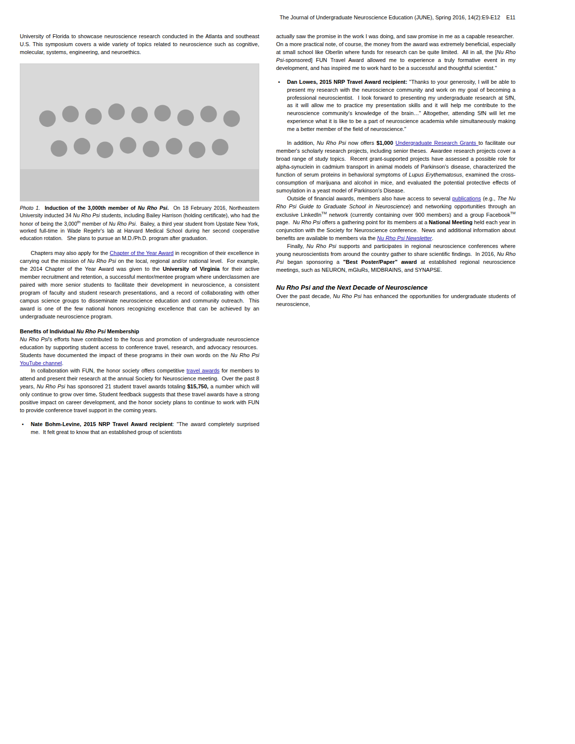The Journal of Undergraduate Neuroscience Education (JUNE), Spring 2016, 14(2):E9-E12 E11
University of Florida to showcase neuroscience research conducted in the Atlanta and southeast U.S. This symposium covers a wide variety of topics related to neuroscience such as cognitive, molecular, systems, engineering, and neuroethics.
Photo 1. Induction of the 3,000th member of Nu Rho Psi. On 18 February 2016, Northeastern University inducted 34 Nu Rho Psi students, including Bailey Harrison (holding certificate), who had the honor of being the 3,000th member of Nu Rho Psi. Bailey, a third year student from Upstate New York, worked full-time in Wade Regehr's lab at Harvard Medical School during her second cooperative education rotation. She plans to pursue an M.D./Ph.D. program after graduation.
Chapters may also apply for the Chapter of the Year Award in recognition of their excellence in carrying out the mission of Nu Rho Psi on the local, regional and/or national level. For example, the 2014 Chapter of the Year Award was given to the University of Virginia for their active member recruitment and retention, a successful mentor/mentee program where underclassmen are paired with more senior students to facilitate their development in neuroscience, a consistent program of faculty and student research presentations, and a record of collaborating with other campus science groups to disseminate neuroscience education and community outreach. This award is one of the few national honors recognizing excellence that can be achieved by an undergraduate neuroscience program.
Benefits of Individual Nu Rho Psi Membership
Nu Rho Psi's efforts have contributed to the focus and promotion of undergraduate neuroscience education by supporting student access to conference travel, research, and advocacy resources. Students have documented the impact of these programs in their own words on the Nu Rho Psi YouTube channel.
In collaboration with FUN, the honor society offers competitive travel awards for members to attend and present their research at the annual Society for Neuroscience meeting. Over the past 8 years, Nu Rho Psi has sponsored 21 student travel awards totaling $15,750, a number which will only continue to grow over time. Student feedback suggests that these travel awards have a strong positive impact on career development, and the honor society plans to continue to work with FUN to provide conference travel support in the coming years.
Nate Bohm-Levine, 2015 NRP Travel Award recipient: "The award completely surprised me. It felt great to know that an established group of scientists
actually saw the promise in the work I was doing, and saw promise in me as a capable researcher. On a more practical note, of course, the money from the award was extremely beneficial, especially at small school like Oberlin where funds for research can be quite limited. All in all, the [Nu Rho Psi-sponsored] FUN Travel Award allowed me to experience a truly formative event in my development, and has inspired me to work hard to be a successful and thoughtful scientist."
Dan Lowes, 2015 NRP Travel Award recipient: "Thanks to your generosity, I will be able to present my research with the neuroscience community and work on my goal of becoming a professional neuroscientist. I look forward to presenting my undergraduate research at SfN, as it will allow me to practice my presentation skills and it will help me contribute to the neuroscience community's knowledge of the brain…" Altogether, attending SfN will let me experience what it is like to be a part of neuroscience academia while simultaneously making me a better member of the field of neuroscience."
In addition, Nu Rho Psi now offers $1,000 Undergraduate Research Grants to facilitate our member's scholarly research projects, including senior theses. Awardee research projects cover a broad range of study topics. Recent grant-supported projects have assessed a possible role for alpha-synuclein in cadmium transport in animal models of Parkinson's disease, characterized the function of serum proteins in behavioral symptoms of Lupus Erythematosus, examined the cross-consumption of marijuana and alcohol in mice, and evaluated the potential protective effects of sumoylation in a yeast model of Parkinson's Disease.
Outside of financial awards, members also have access to several publications (e.g., The Nu Rho Psi Guide to Graduate School in Neuroscience) and networking opportunities through an exclusive LinkedInTM network (currently containing over 900 members) and a group FacebookTM page. Nu Rho Psi offers a gathering point for its members at a National Meeting held each year in conjunction with the Society for Neuroscience conference. News and additional information about benefits are available to members via the Nu Rho Psi Newsletter.
Finally, Nu Rho Psi supports and participates in regional neuroscience conferences where young neuroscientists from around the country gather to share scientific findings. In 2016, Nu Rho Psi began sponsoring a "Best Poster/Paper" award at established regional neuroscience meetings, such as NEURON, mGluRs, MIDBRAINS, and SYNAPSE.
Nu Rho Psi and the Next Decade of Neuroscience
Over the past decade, Nu Rho Psi has enhanced the opportunities for undergraduate students of neuroscience,